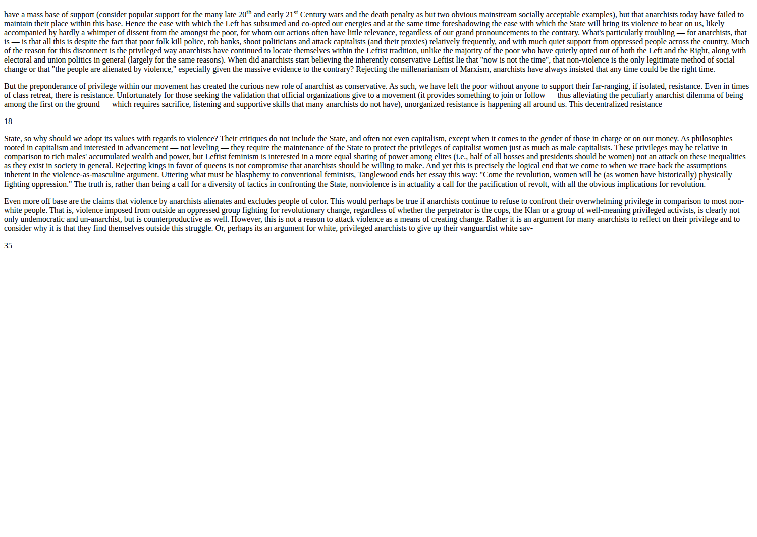have a mass base of support (consider popular support for the many late 20th and early 21st Century wars and the death penalty as but two obvious mainstream socially acceptable examples), but that anarchists today have failed to maintain their place within this base. Hence the ease with which the Left has subsumed and co-opted our energies and at the same time foreshadowing the ease with which the State will bring its violence to bear on us, likely accompanied by hardly a whimper of dissent from the amongst the poor, for whom our actions often have little relevance, regardless of our grand pronouncements to the contrary. What's particularly troubling — for anarchists, that is — is that all this is despite the fact that poor folk kill police, rob banks, shoot politicians and attack capitalists (and their proxies) relatively frequently, and with much quiet support from oppressed people across the country. Much of the reason for this disconnect is the privileged way anarchists have continued to locate themselves within the Leftist tradition, unlike the majority of the poor who have quietly opted out of both the Left and the Right, along with electoral and union politics in general (largely for the same reasons). When did anarchists start believing the inherently conservative Leftist lie that "now is not the time", that non-violence is the only legitimate method of social change or that "the people are alienated by violence," especially given the massive evidence to the contrary? Rejecting the millenarianism of Marxism, anarchists have always insisted that any time could be the right time.
But the preponderance of privilege within our movement has created the curious new role of anarchist as conservative. As such, we have left the poor without anyone to support their far-ranging, if isolated, resistance. Even in times of class retreat, there is resistance. Unfortunately for those seeking the validation that official organizations give to a movement (it provides something to join or follow — thus alleviating the peculiarly anarchist dilemma of being among the first on the ground — which requires sacrifice, listening and supportive skills that many anarchists do not have), unorganized resistance is happening all around us. This decentralized resistance
18
State, so why should we adopt its values with regards to violence? Their critiques do not include the State, and often not even capitalism, except when it comes to the gender of those in charge or on our money. As philosophies rooted in capitalism and interested in advancement — not leveling — they require the maintenance of the State to protect the privileges of capitalist women just as much as male capitalists. These privileges may be relative in comparison to rich males' accumulated wealth and power, but Leftist feminism is interested in a more equal sharing of power among elites (i.e., half of all bosses and presidents should be women) not an attack on these inequalities as they exist in society in general. Rejecting kings in favor of queens is not compromise that anarchists should be willing to make. And yet this is precisely the logical end that we come to when we trace back the assumptions inherent in the violence-as-masculine argument. Uttering what must be blasphemy to conventional feminists, Tanglewood ends her essay this way: "Come the revolution, women will be (as women have historically) physically fighting oppression." The truth is, rather than being a call for a diversity of tactics in confronting the State, nonviolence is in actuality a call for the pacification of revolt, with all the obvious implications for revolution.
Even more off base are the claims that violence by anarchists alienates and excludes people of color. This would perhaps be true if anarchists continue to refuse to confront their overwhelming privilege in comparison to most non-white people. That is, violence imposed from outside an oppressed group fighting for revolutionary change, regardless of whether the perpetrator is the cops, the Klan or a group of well-meaning privileged activists, is clearly not only undemocratic and un-anarchist, but is counterproductive as well. However, this is not a reason to attack violence as a means of creating change. Rather it is an argument for many anarchists to reflect on their privilege and to consider why it is that they find themselves outside this struggle. Or, perhaps its an argument for white, privileged anarchists to give up their vanguardist white sav-
35